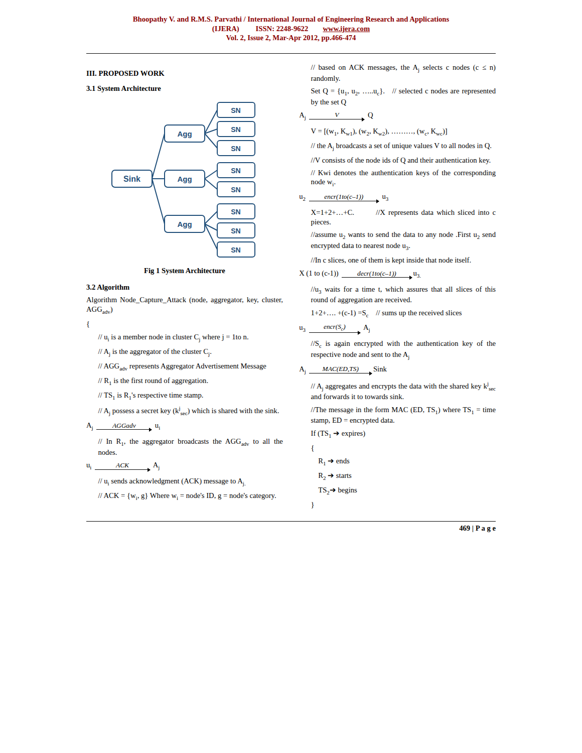Bhoopathy V. and R.M.S. Parvathi / International Journal of Engineering Research and Applications (IJERA) ISSN: 2248-9622 www.ijera.com Vol. 2, Issue 2, Mar-Apr 2012, pp.466-474
III. PROPOSED WORK
3.1 System Architecture
Sink Agg Agg Agg SN SN SN SN SN SN SN SN
Fig 1 System Architecture
3.2 Algorithm
Algorithm Node_Capture_Attack (node, aggregator, key, cluster, AGGadv)
{
// ui is a member node in cluster Cj where j = 1to n.
// Aj is the aggregator of the cluster Cj.
// AGGadv represents Aggregator Advertisement Message
// R1 is the first round of aggregation.
// TS1 is R1's respective time stamp.
// Aj possess a secret key (kjsec) which is shared with the sink.
Aj AGGadv ui
// In R1, the aggregator broadcasts the AGGadv to all the nodes.
ui ACK Aj
// ui sends acknowledgment (ACK) message to Aj.
// ACK = {wi, g} Where wi = node's ID, g = node's category.
// based on ACK messages, the Aj selects c nodes (c ≤ n) randomly.
Set Q = {u1, u2, …..uc}. // selected c nodes are represented by the set Q
Aj V Q
V = [(w1, Kw1), (w2, Kw2), ………, (wc, Kwc)]
// the Aj broadcasts a set of unique values V to all nodes in Q.
//V consists of the node ids of Q and their authentication key.
// Kwi denotes the authentication keys of the corresponding node wi.
u2 encr(1to(c–1)) u3
X=1+2+…+C. //X represents data which sliced into c pieces.
//assume u2 wants to send the data to any node .First u2 send encrypted data to nearest node u3.
//In c slices, one of them is kept inside that node itself.
X (1 to (c-1)) decr(1to(c–1)) u3.
//u3 waits for a time t, which assures that all slices of this round of aggregation are received.
1+2+…. +(c-1) =Sc // sums up the received slices
u3 encr(Sc) Aj
//Sc is again encrypted with the authentication key of the respective node and sent to the Aj
Aj MAC(ED,TS) Sink
// Aj aggregates and encrypts the data with the shared key kjsec and forwards it to towards sink.
//The message in the form MAC (ED, TS1) where TS1 = time stamp, ED = encrypted data.
If (TS1 ➔ expires)
{
R1 ➔ ends
R2 ➔ starts
TS2➔ begins
}
469 | P a g e